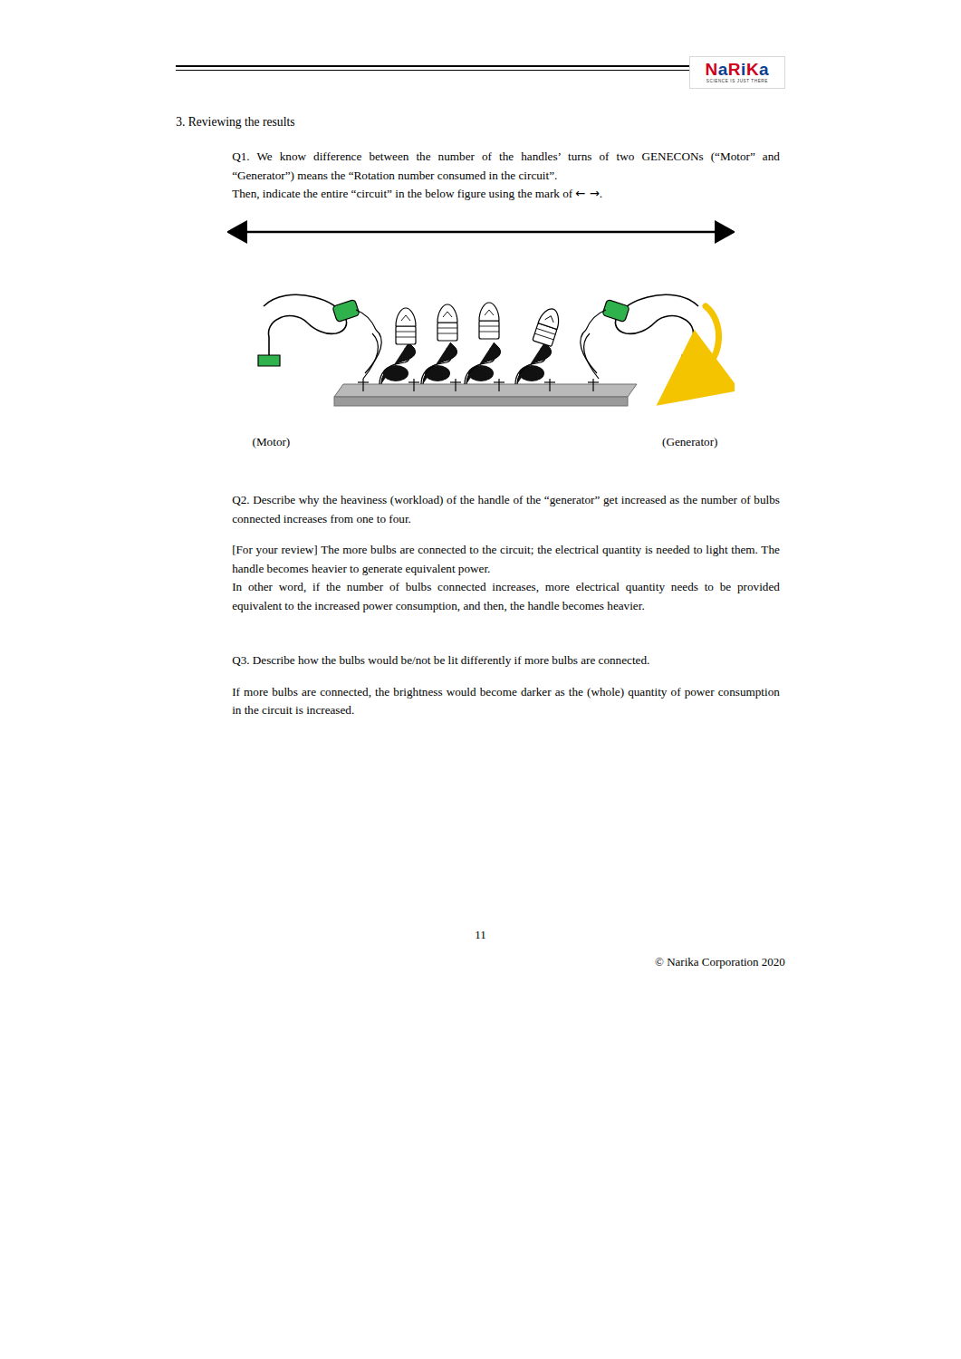NaRiKa
Science is just there
3. Reviewing the results
Q1. We know difference between the number of the handles’ turns of two GENECONs (“Motor” and “Generator”) means the “Rotation number consumed in the circuit”.
Then, indicate the entire “circuit” in the below figure using the mark of ← →.
(Motor) (Generator)
Q2. Describe why the heaviness (workload) of the handle of the “generator” get increased as the number of bulbs connected increases from one to four.
[For your review] The more bulbs are connected to the circuit; the electrical quantity is needed to light them. The handle becomes heavier to generate equivalent power.
In other word, if the number of bulbs connected increases, more electrical quantity needs to be provided equivalent to the increased power consumption, and then, the handle becomes heavier.
Q3. Describe how the bulbs would be/not be lit differently if more bulbs are connected.
If more bulbs are connected, the brightness would become darker as the (whole) quantity of power consumption in the circuit is increased.
11
© Narika Corporation 2020